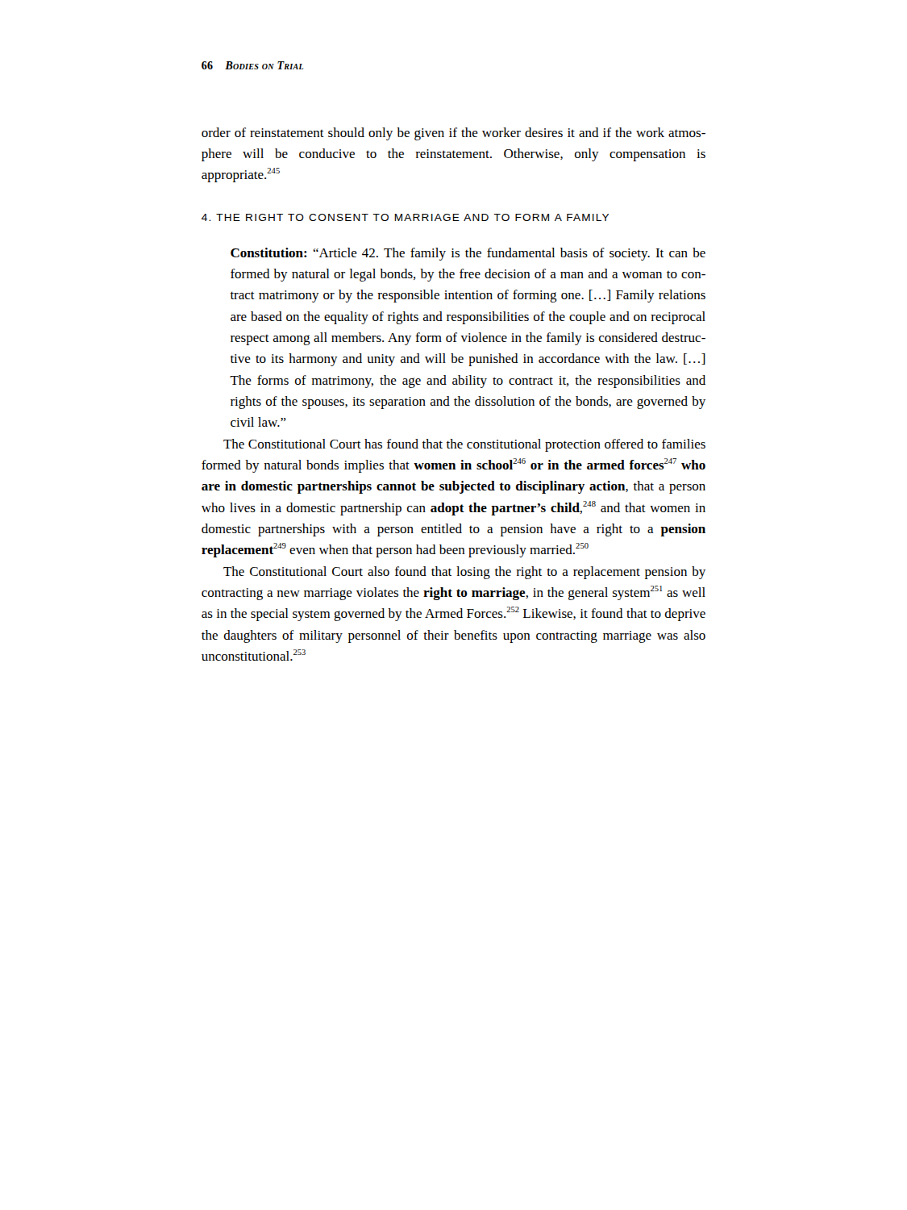66 Bodies on Trial
order of reinstatement should only be given if the worker desires it and if the work atmosphere will be conducive to the reinstatement. Otherwise, only compensation is appropriate.245
4. The Right to Consent to Marriage and to Form a Family
Constitution: “Article 42. The family is the fundamental basis of society. It can be formed by natural or legal bonds, by the free decision of a man and a woman to contract matrimony or by the responsible intention of forming one. […] Family relations are based on the equality of rights and responsibilities of the couple and on reciprocal respect among all members. Any form of violence in the family is considered destructive to its harmony and unity and will be punished in accordance with the law. […] The forms of matrimony, the age and ability to contract it, the responsibilities and rights of the spouses, its separation and the dissolution of the bonds, are governed by civil law.”
The Constitutional Court has found that the constitutional protection offered to families formed by natural bonds implies that women in school246 or in the armed forces247 who are in domestic partnerships cannot be subjected to disciplinary action, that a person who lives in a domestic partnership can adopt the partner’s child,248 and that women in domestic partnerships with a person entitled to a pension have a right to a pension replacement249 even when that person had been previously married.250
The Constitutional Court also found that losing the right to a replacement pension by contracting a new marriage violates the right to marriage, in the general system251 as well as in the special system governed by the Armed Forces.252 Likewise, it found that to deprive the daughters of military personnel of their benefits upon contracting marriage was also unconstitutional.253